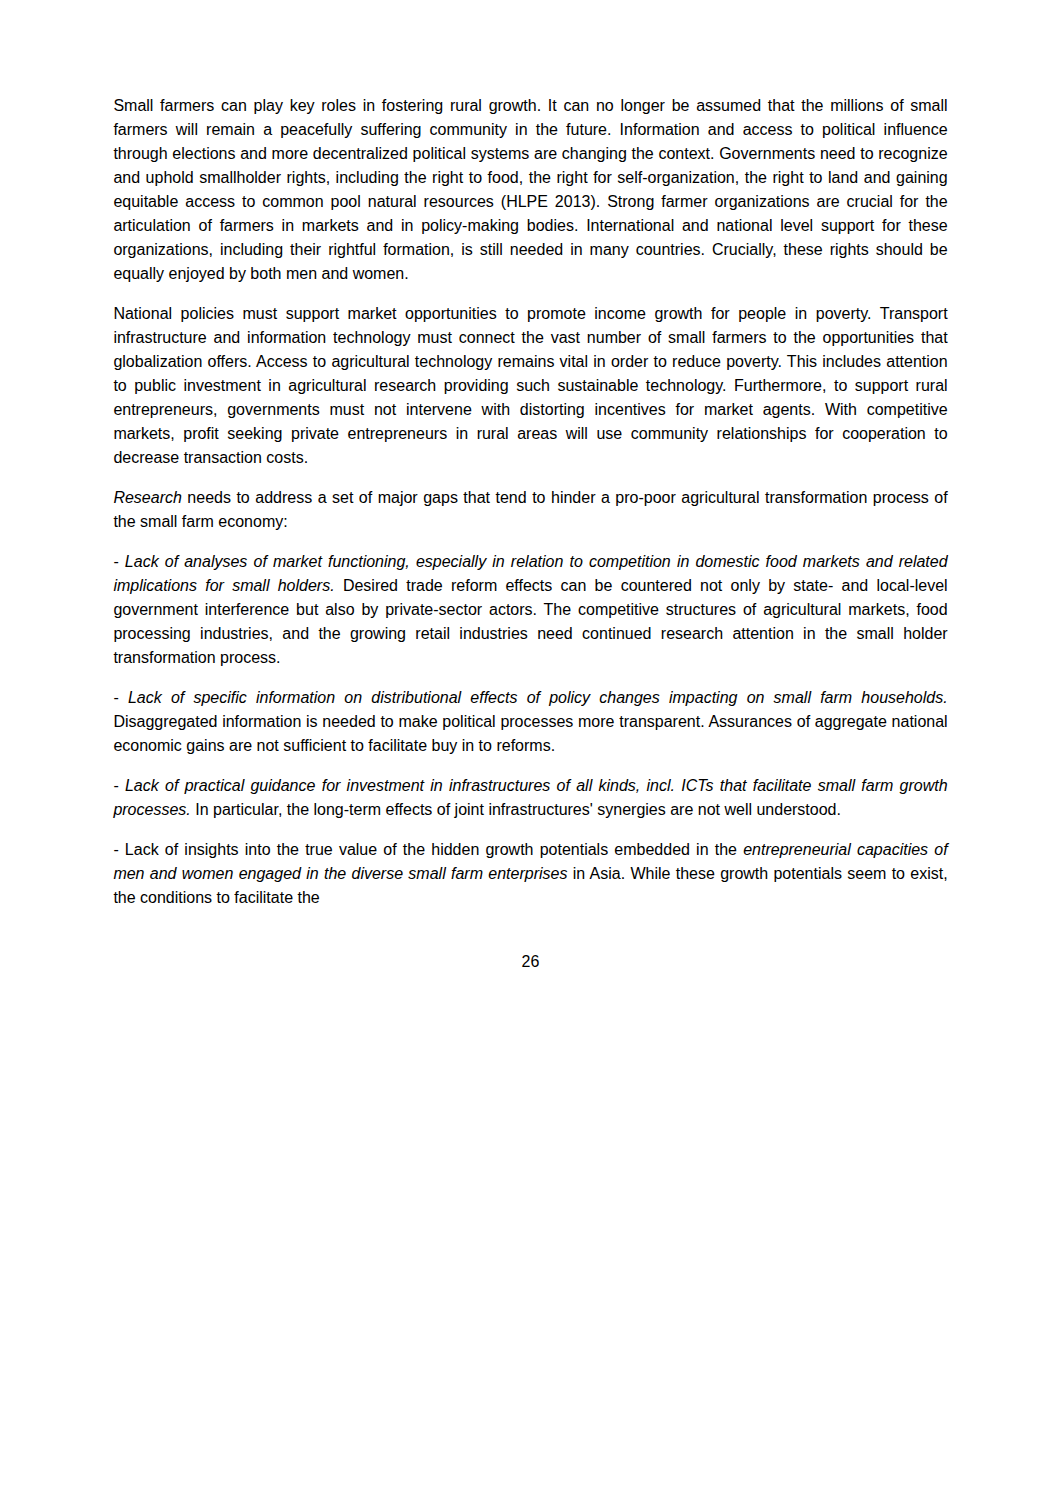Small farmers can play key roles in fostering rural growth. It can no longer be assumed that the millions of small farmers will remain a peacefully suffering community in the future. Information and access to political influence through elections and more decentralized political systems are changing the context. Governments need to recognize and uphold smallholder rights, including the right to food, the right for self-organization, the right to land and gaining equitable access to common pool natural resources (HLPE 2013). Strong farmer organizations are crucial for the articulation of farmers in markets and in policy-making bodies. International and national level support for these organizations, including their rightful formation, is still needed in many countries. Crucially, these rights should be equally enjoyed by both men and women.
National policies must support market opportunities to promote income growth for people in poverty. Transport infrastructure and information technology must connect the vast number of small farmers to the opportunities that globalization offers. Access to agricultural technology remains vital in order to reduce poverty. This includes attention to public investment in agricultural research providing such sustainable technology. Furthermore, to support rural entrepreneurs, governments must not intervene with distorting incentives for market agents. With competitive markets, profit seeking private entrepreneurs in rural areas will use community relationships for cooperation to decrease transaction costs.
Research needs to address a set of major gaps that tend to hinder a pro-poor agricultural transformation process of the small farm economy:
- Lack of analyses of market functioning, especially in relation to competition in domestic food markets and related implications for small holders. Desired trade reform effects can be countered not only by state- and local-level government interference but also by private-sector actors. The competitive structures of agricultural markets, food processing industries, and the growing retail industries need continued research attention in the small holder transformation process.
- Lack of specific information on distributional effects of policy changes impacting on small farm households. Disaggregated information is needed to make political processes more transparent. Assurances of aggregate national economic gains are not sufficient to facilitate buy in to reforms.
- Lack of practical guidance for investment in infrastructures of all kinds, incl. ICTs that facilitate small farm growth processes. In particular, the long-term effects of joint infrastructures' synergies are not well understood.
- Lack of insights into the true value of the hidden growth potentials embedded in the entrepreneurial capacities of men and women engaged in the diverse small farm enterprises in Asia. While these growth potentials seem to exist, the conditions to facilitate the
26